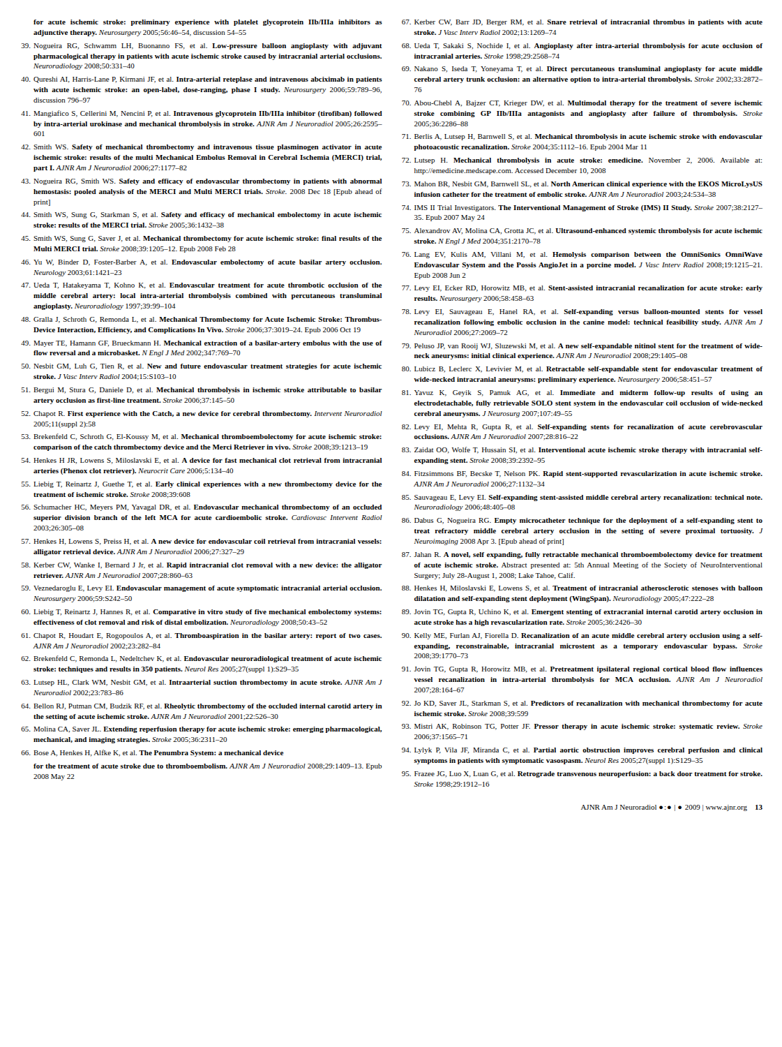for acute ischemic stroke: preliminary experience with platelet glycoprotein IIb/IIIa inhibitors as adjunctive therapy. Neurosurgery 2005;56:46–54, discussion 54–55
39. Nogueira RG, Schwamm LH, Buonanno FS, et al. Low-pressure balloon angioplasty with adjuvant pharmacological therapy in patients with acute ischemic stroke caused by intracranial arterial occlusions. Neuroradiology 2008;50:331–40
40. Qureshi AI, Harris-Lane P, Kirmani JF, et al. Intra-arterial reteplase and intravenous abciximab in patients with acute ischemic stroke: an open-label, dose-ranging, phase I study. Neurosurgery 2006;59:789–96, discussion 796–97
41. Mangiafico S, Cellerini M, Nencini P, et al. Intravenous glycoprotein IIb/IIIa inhibitor (tirofiban) followed by intra-arterial urokinase and mechanical thrombolysis in stroke. AJNR Am J Neuroradiol 2005;26:2595–601
42. Smith WS. Safety of mechanical thrombectomy and intravenous tissue plasminogen activator in acute ischemic stroke: results of the multi Mechanical Embolus Removal in Cerebral Ischemia (MERCI) trial, part I. AJNR Am J Neuroradiol 2006;27:1177–82
43. Nogueira RG, Smith WS. Safety and efficacy of endovascular thrombectomy in patients with abnormal hemostasis: pooled analysis of the MERCI and Multi MERCI trials. Stroke. 2008 Dec 18 [Epub ahead of print]
44. Smith WS, Sung G, Starkman S, et al. Safety and efficacy of mechanical embolectomy in acute ischemic stroke: results of the MERCI trial. Stroke 2005;36:1432–38
45. Smith WS, Sung G, Saver J, et al. Mechanical thrombectomy for acute ischemic stroke: final results of the Multi MERCI trial. Stroke 2008;39:1205–12. Epub 2008 Feb 28
46. Yu W, Binder D, Foster-Barber A, et al. Endovascular embolectomy of acute basilar artery occlusion. Neurology 2003;61:1421–23
47. Ueda T, Hatakeyama T, Kohno K, et al. Endovascular treatment for acute thrombotic occlusion of the middle cerebral artery: local intra-arterial thrombolysis combined with percutaneous transluminal angioplasty. Neuroradiology 1997;39:99–104
48. Gralla J, Schroth G, Remonda L, et al. Mechanical Thrombectomy for Acute Ischemic Stroke: Thrombus-Device Interaction, Efficiency, and Complications In Vivo. Stroke 2006;37:3019–24. Epub 2006 Oct 19
49. Mayer TE, Hamann GF, Brueckmann H. Mechanical extraction of a basilar-artery embolus with the use of flow reversal and a microbasket. N Engl J Med 2002;347:769–70
50. Nesbit GM, Luh G, Tien R, et al. New and future endovascular treatment strategies for acute ischemic stroke. J Vasc Interv Radiol 2004;15:S103–10
51. Bergui M, Stura G, Daniele D, et al. Mechanical thrombolysis in ischemic stroke attributable to basilar artery occlusion as first-line treatment. Stroke 2006;37:145–50
52. Chapot R. First experience with the Catch, a new device for cerebral thrombectomy. Intervent Neuroradiol 2005;11(suppl 2):58
53. Brekenfeld C, Schroth G, El-Koussy M, et al. Mechanical thromboembolectomy for acute ischemic stroke: comparison of the catch thrombectomy device and the Merci Retriever in vivo. Stroke 2008;39:1213–19
54. Henkes H JR, Lowens S, Miloslavski E, et al. A device for fast mechanical clot retrieval from intracranial arteries (Phenox clot retriever). Neurocrit Care 2006;5:134–40
55. Liebig T, Reinartz J, Guethe T, et al. Early clinical experiences with a new thrombectomy device for the treatment of ischemic stroke. Stroke 2008;39:608
56. Schumacher HC, Meyers PM, Yavagal DR, et al. Endovascular mechanical thrombectomy of an occluded superior division branch of the left MCA for acute cardioembolic stroke. Cardiovasc Intervent Radiol 2003;26:305–08
57. Henkes H, Lowens S, Preiss H, et al. A new device for endovascular coil retrieval from intracranial vessels: alligator retrieval device. AJNR Am J Neuroradiol 2006;27:327–29
58. Kerber CW, Wanke I, Bernard J Jr, et al. Rapid intracranial clot removal with a new device: the alligator retriever. AJNR Am J Neuroradiol 2007;28:860–63
59. Veznedaroglu E, Levy EI. Endovascular management of acute symptomatic intracranial arterial occlusion. Neurosurgery 2006;59:S242–50
60. Liebig T, Reinartz J, Hannes R, et al. Comparative in vitro study of five mechanical embolectomy systems: effectiveness of clot removal and risk of distal embolization. Neuroradiology 2008;50:43–52
61. Chapot R, Houdart E, Rogopoulos A, et al. Thromboaspiration in the basilar artery: report of two cases. AJNR Am J Neuroradiol 2002;23:282–84
62. Brekenfeld C, Remonda L, Nedeltchev K, et al. Endovascular neuroradiological treatment of acute ischemic stroke: techniques and results in 350 patients. Neurol Res 2005;27(suppl 1):S29–35
63. Lutsep HL, Clark WM, Nesbit GM, et al. Intraarterial suction thrombectomy in acute stroke. AJNR Am J Neuroradiol 2002;23:783–86
64. Bellon RJ, Putman CM, Budzik RF, et al. Rheolytic thrombectomy of the occluded internal carotid artery in the setting of acute ischemic stroke. AJNR Am J Neuroradiol 2001;22:526–30
65. Molina CA, Saver JL. Extending reperfusion therapy for acute ischemic stroke: emerging pharmacological, mechanical, and imaging strategies. Stroke 2005;36:2311–20
66. Bose A, Henkes H, Alfke K, et al. The Penumbra System: a mechanical device
for the treatment of acute stroke due to thromboembolism. AJNR Am J Neuroradiol 2008;29:1409–13. Epub 2008 May 22
67. Kerber CW, Barr JD, Berger RM, et al. Snare retrieval of intracranial thrombus in patients with acute stroke. J Vasc Interv Radiol 2002;13:1269–74
68. Ueda T, Sakaki S, Nochide I, et al. Angioplasty after intra-arterial thrombolysis for acute occlusion of intracranial arteries. Stroke 1998;29:2568–74
69. Nakano S, Iseda T, Yoneyama T, et al. Direct percutaneous transluminal angioplasty for acute middle cerebral artery trunk occlusion: an alternative option to intra-arterial thrombolysis. Stroke 2002;33:2872–76
70. Abou-Chebl A, Bajzer CT, Krieger DW, et al. Multimodal therapy for the treatment of severe ischemic stroke combining GP IIb/IIIa antagonists and angioplasty after failure of thrombolysis. Stroke 2005;36:2286–88
71. Berlis A, Lutsep H, Barnwell S, et al. Mechanical thrombolysis in acute ischemic stroke with endovascular photoacoustic recanalization. Stroke 2004;35:1112–16. Epub 2004 Mar 11
72. Lutsep H. Mechanical thrombolysis in acute stroke: emedicine. November 2, 2006. Available at: http://emedicine.medscape.com. Accessed December 10, 2008
73. Mahon BR, Nesbit GM, Barnwell SL, et al. North American clinical experience with the EKOS MicroLysUS infusion catheter for the treatment of embolic stroke. AJNR Am J Neuroradiol 2003;24:534–38
74. IMS II Trial Investigators. The Interventional Management of Stroke (IMS) II Study. Stroke 2007;38:2127–35. Epub 2007 May 24
75. Alexandrov AV, Molina CA, Grotta JC, et al. Ultrasound-enhanced systemic thrombolysis for acute ischemic stroke. N Engl J Med 2004;351:2170–78
76. Lang EV, Kulis AM, Villani M, et al. Hemolysis comparison between the OmniSonics OmniWave Endovascular System and the Possis AngioJet in a porcine model. J Vasc Interv Radiol 2008;19:1215–21. Epub 2008 Jun 2
77. Levy EI, Ecker RD, Horowitz MB, et al. Stent-assisted intracranial recanalization for acute stroke: early results. Neurosurgery 2006;58:458–63
78. Levy EI, Sauvageau E, Hanel RA, et al. Self-expanding versus balloon-mounted stents for vessel recanalization following embolic occlusion in the canine model: technical feasibility study. AJNR Am J Neuroradiol 2006;27:2069–72
79. Peluso JP, van Rooij WJ, Sluzewski M, et al. A new self-expandable nitinol stent for the treatment of wide-neck aneurysms: initial clinical experience. AJNR Am J Neuroradiol 2008;29:1405–08
80. Lubicz B, Leclerc X, Levivier M, et al. Retractable self-expandable stent for endovascular treatment of wide-necked intracranial aneurysms: preliminary experience. Neurosurgery 2006;58:451–57
81. Yavuz K, Geyik S, Pamuk AG, et al. Immediate and midterm follow-up results of using an electrodetachable, fully retrievable SOLO stent system in the endovascular coil occlusion of wide-necked cerebral aneurysms. J Neurosurg 2007;107:49–55
82. Levy EI, Mehta R, Gupta R, et al. Self-expanding stents for recanalization of acute cerebrovascular occlusions. AJNR Am J Neuroradiol 2007;28:816–22
83. Zaidat OO, Wolfe T, Hussain SI, et al. Interventional acute ischemic stroke therapy with intracranial self-expanding stent. Stroke 2008;39:2392–95
84. Fitzsimmons BF, Becske T, Nelson PK. Rapid stent-supported revascularization in acute ischemic stroke. AJNR Am J Neuroradiol 2006;27:1132–34
85. Sauvageau E, Levy EI. Self-expanding stent-assisted middle cerebral artery recanalization: technical note. Neuroradiology 2006;48:405–08
86. Dabus G, Nogueira RG. Empty microcatheter technique for the deployment of a self-expanding stent to treat refractory middle cerebral artery occlusion in the setting of severe proximal tortuosity. J Neuroimaging 2008 Apr 3. [Epub ahead of print]
87. Jahan R. A novel, self expanding, fully retractable mechanical thromboembolectomy device for treatment of acute ischemic stroke. Abstract presented at: 5th Annual Meeting of the Society of NeuroInterventional Surgery; July 28-August 1, 2008; Lake Tahoe, Calif.
88. Henkes H, Miloslavski E, Lowens S, et al. Treatment of intracranial atherosclerotic stenoses with balloon dilatation and self-expanding stent deployment (WingSpan). Neuroradiology 2005;47:222–28
89. Jovin TG, Gupta R, Uchino K, et al. Emergent stenting of extracranial internal carotid artery occlusion in acute stroke has a high revascularization rate. Stroke 2005;36:2426–30
90. Kelly ME, Furlan AJ, Fiorella D. Recanalization of an acute middle cerebral artery occlusion using a self-expanding, reconstrainable, intracranial microstent as a temporary endovascular bypass. Stroke 2008;39:1770–73
91. Jovin TG, Gupta R, Horowitz MB, et al. Pretreatment ipsilateral regional cortical blood flow influences vessel recanalization in intra-arterial thrombolysis for MCA occlusion. AJNR Am J Neuroradiol 2007;28:164–67
92. Jo KD, Saver JL, Starkman S, et al. Predictors of recanalization with mechanical thrombectomy for acute ischemic stroke. Stroke 2008;39:599
93. Mistri AK, Robinson TG, Potter JF. Pressor therapy in acute ischemic stroke: systematic review. Stroke 2006;37:1565–71
94. Lylyk P, Vila JF, Miranda C, et al. Partial aortic obstruction improves cerebral perfusion and clinical symptoms in patients with symptomatic vasospasm. Neurol Res 2005;27(suppl 1):S129–35
95. Frazee JG, Luo X, Luan G, et al. Retrograde transvenous neuroperfusion: a back door treatment for stroke. Stroke 1998;29:1912–16
AJNR Am J Neuroradiol ●:● | ● 2009 | www.ajnr.org 13